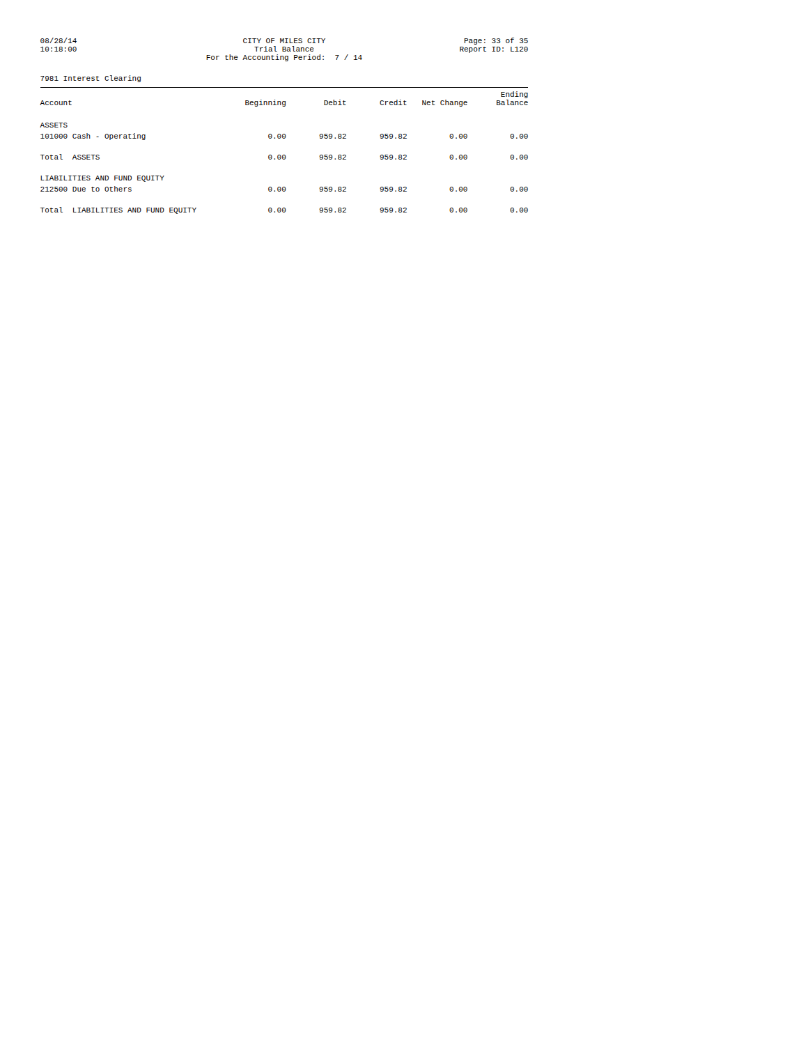| 08/28/14 | CITY OF MILES CITY | Page: 33 of 35 |
| 10:18:00 | Trial Balance | Report ID: L120 |
| | For the Accounting Period: 7 / 14 | |
7981 Interest Clearing
| Account | Beginning | Debit | Credit | Net Change | Ending Balance |
| --- | --- | --- | --- | --- | --- |
| ASSETS | | | | | |
| 101000 Cash - Operating | 0.00 | 959.82 | 959.82 | 0.00 | 0.00 |
| Total ASSETS | 0.00 | 959.82 | 959.82 | 0.00 | 0.00 |
| LIABILITIES AND FUND EQUITY | | | | | |
| 212500 Due to Others | 0.00 | 959.82 | 959.82 | 0.00 | 0.00 |
| Total LIABILITIES AND FUND EQUITY | 0.00 | 959.82 | 959.82 | 0.00 | 0.00 |